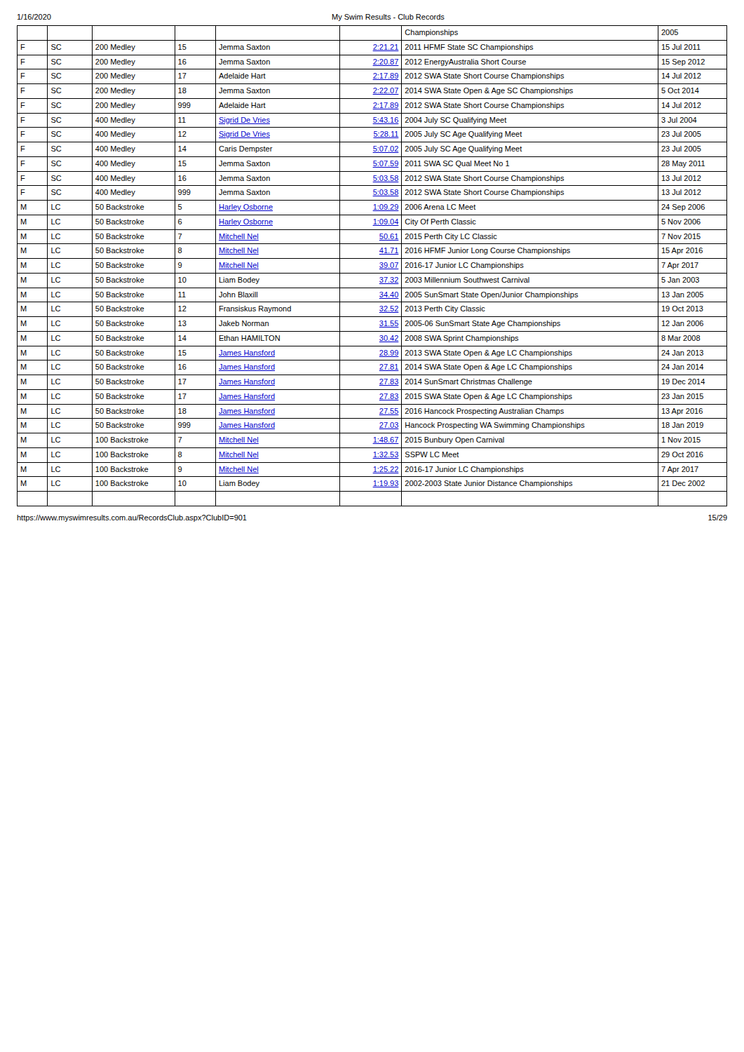1/16/2020
My Swim Results - Club Records
| | | | | | | Championships | 2005 |
| F | SC | 200 Medley | 15 | Jemma Saxton | 2:21.21 | 2011 HFMF State SC Championships | 15 Jul 2011 |
| F | SC | 200 Medley | 16 | Jemma Saxton | 2:20.87 | 2012 EnergyAustralia Short Course | 15 Sep 2012 |
| F | SC | 200 Medley | 17 | Adelaide Hart | 2:17.89 | 2012 SWA State Short Course Championships | 14 Jul 2012 |
| F | SC | 200 Medley | 18 | Jemma Saxton | 2:22.07 | 2014 SWA State Open & Age SC Championships | 5 Oct 2014 |
| F | SC | 200 Medley | 999 | Adelaide Hart | 2:17.89 | 2012 SWA State Short Course Championships | 14 Jul 2012 |
| F | SC | 400 Medley | 11 | Sigrid De Vries | 5:43.16 | 2004 July SC Qualifying Meet | 3 Jul 2004 |
| F | SC | 400 Medley | 12 | Sigrid De Vries | 5:28.11 | 2005 July SC Age Qualifying Meet | 23 Jul 2005 |
| F | SC | 400 Medley | 14 | Caris Dempster | 5:07.02 | 2005 July SC Age Qualifying Meet | 23 Jul 2005 |
| F | SC | 400 Medley | 15 | Jemma Saxton | 5:07.59 | 2011 SWA SC Qual Meet No 1 | 28 May 2011 |
| F | SC | 400 Medley | 16 | Jemma Saxton | 5:03.58 | 2012 SWA State Short Course Championships | 13 Jul 2012 |
| F | SC | 400 Medley | 999 | Jemma Saxton | 5:03.58 | 2012 SWA State Short Course Championships | 13 Jul 2012 |
| M | LC | 50 Backstroke | 5 | Harley Osborne | 1:09.29 | 2006 Arena LC Meet | 24 Sep 2006 |
| M | LC | 50 Backstroke | 6 | Harley Osborne | 1:09.04 | City Of Perth Classic | 5 Nov 2006 |
| M | LC | 50 Backstroke | 7 | Mitchell Nel | 50.61 | 2015 Perth City LC Classic | 7 Nov 2015 |
| M | LC | 50 Backstroke | 8 | Mitchell Nel | 41.71 | 2016 HFMF Junior Long Course Championships | 15 Apr 2016 |
| M | LC | 50 Backstroke | 9 | Mitchell Nel | 39.07 | 2016-17 Junior LC Championships | 7 Apr 2017 |
| M | LC | 50 Backstroke | 10 | Liam Bodey | 37.32 | 2003 Millennium Southwest Carnival | 5 Jan 2003 |
| M | LC | 50 Backstroke | 11 | John Blaxill | 34.40 | 2005 SunSmart State Open/Junior Championships | 13 Jan 2005 |
| M | LC | 50 Backstroke | 12 | Fransiskus Raymond | 32.52 | 2013 Perth City Classic | 19 Oct 2013 |
| M | LC | 50 Backstroke | 13 | Jakeb Norman | 31.55 | 2005-06 SunSmart State Age Championships | 12 Jan 2006 |
| M | LC | 50 Backstroke | 14 | Ethan HAMILTON | 30.42 | 2008 SWA Sprint Championships | 8 Mar 2008 |
| M | LC | 50 Backstroke | 15 | James Hansford | 28.99 | 2013 SWA State Open & Age LC Championships | 24 Jan 2013 |
| M | LC | 50 Backstroke | 16 | James Hansford | 27.81 | 2014 SWA State Open & Age LC Championships | 24 Jan 2014 |
| M | LC | 50 Backstroke | 17 | James Hansford | 27.83 | 2014 SunSmart Christmas Challenge | 19 Dec 2014 |
| M | LC | 50 Backstroke | 17 | James Hansford | 27.83 | 2015 SWA State Open & Age LC Championships | 23 Jan 2015 |
| M | LC | 50 Backstroke | 18 | James Hansford | 27.55 | 2016 Hancock Prospecting Australian Champs | 13 Apr 2016 |
| M | LC | 50 Backstroke | 999 | James Hansford | 27.03 | Hancock Prospecting WA Swimming Championships | 18 Jan 2019 |
| M | LC | 100 Backstroke | 7 | Mitchell Nel | 1:48.67 | 2015 Bunbury Open Carnival | 1 Nov 2015 |
| M | LC | 100 Backstroke | 8 | Mitchell Nel | 1:32.53 | SSPW LC Meet | 29 Oct 2016 |
| M | LC | 100 Backstroke | 9 | Mitchell Nel | 1:25.22 | 2016-17 Junior LC Championships | 7 Apr 2017 |
| M | LC | 100 Backstroke | 10 | Liam Bodey | 1:19.93 | 2002-2003 State Junior Distance Championships | 21 Dec 2002 |
https://www.myswimresults.com.au/RecordsClub.aspx?ClubID=901
15/29